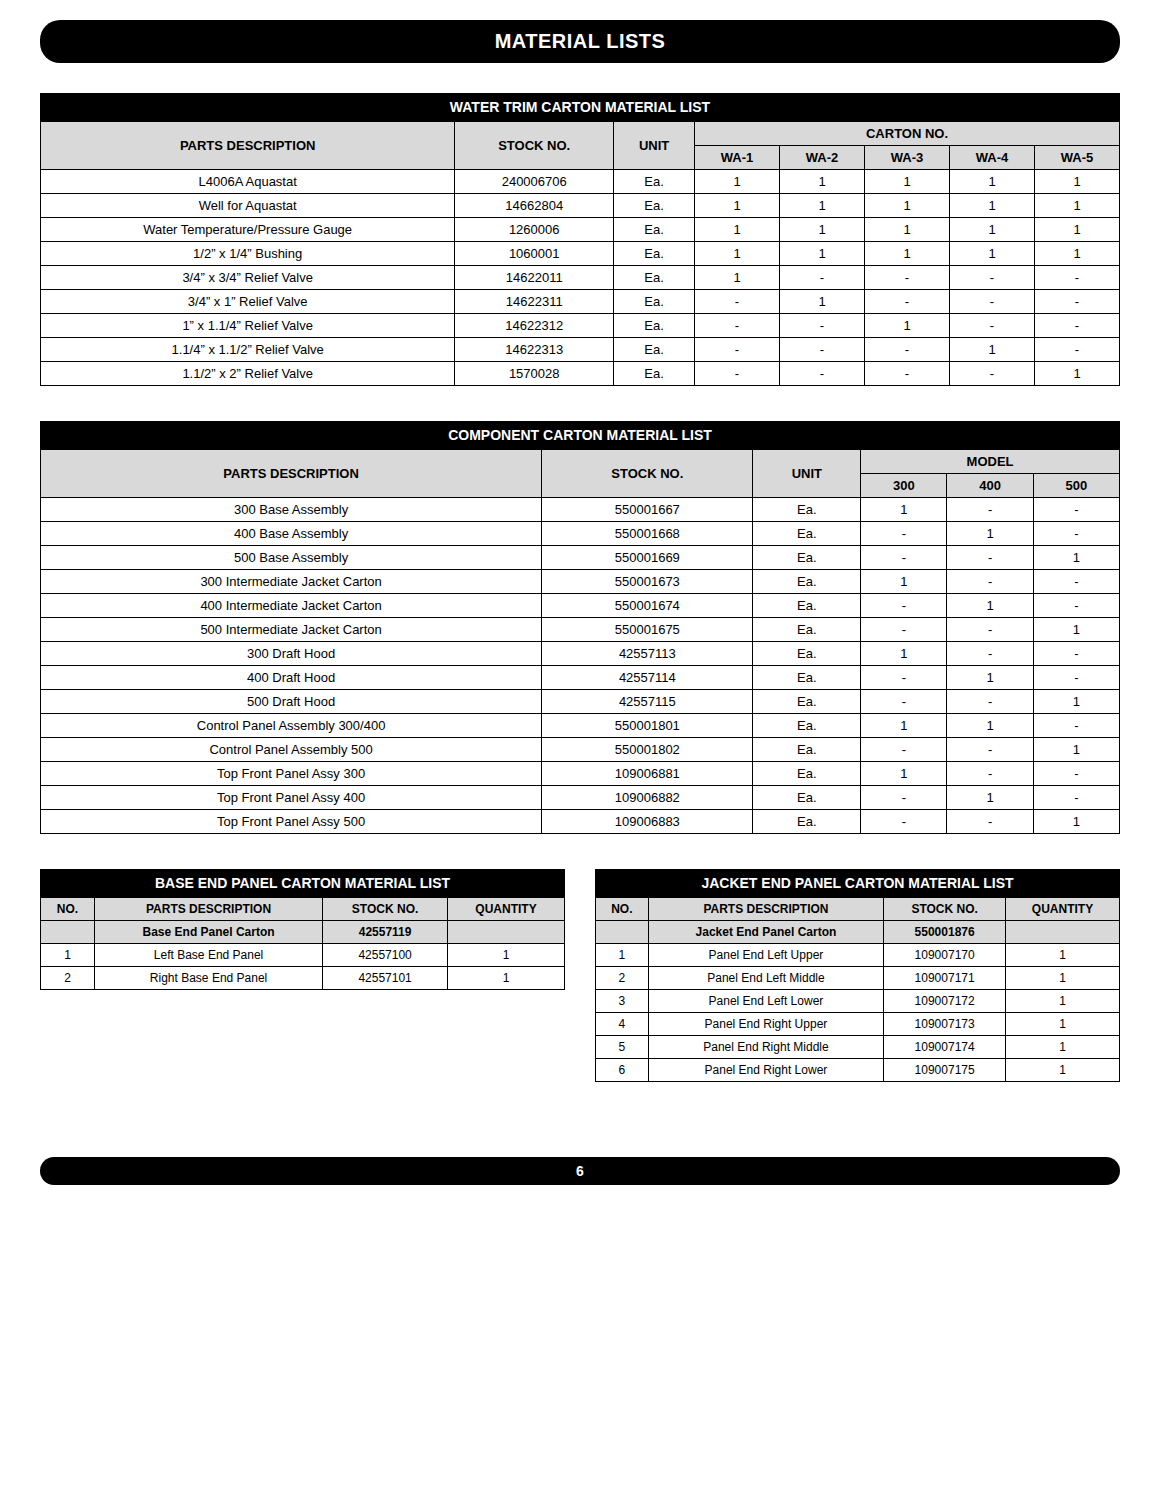MATERIAL LISTS
WATER TRIM CARTON MATERIAL LIST
| PARTS DESCRIPTION | STOCK NO. | UNIT | CARTON NO. |
| --- | --- | --- | --- |
| WA-1 | WA-2 | WA-3 | WA-4 | WA-5 |
| L4006A Aquastat | 240006706 | Ea. | 1 | 1 | 1 | 1 | 1 |
| Well for Aquastat | 14662804 | Ea. | 1 | 1 | 1 | 1 | 1 |
| Water Temperature/Pressure Gauge | 1260006 | Ea. | 1 | 1 | 1 | 1 | 1 |
| 1/2” x 1/4” Bushing | 1060001 | Ea. | 1 | 1 | 1 | 1 | 1 |
| 3/4” x 3/4” Relief Valve | 14622011 | Ea. | 1 | - | - | - | - |
| 3/4” x 1” Relief Valve | 14622311 | Ea. | - | 1 | - | - | - |
| 1” x 1.1/4” Relief Valve | 14622312 | Ea. | - | - | 1 | - | - |
| 1.1/4” x 1.1/2” Relief Valve | 14622313 | Ea. | - | - | - | 1 | - |
| 1.1/2” x 2” Relief Valve | 1570028 | Ea. | - | - | - | - | 1 |
COMPONENT CARTON MATERIAL LIST
| PARTS DESCRIPTION | STOCK NO. | UNIT | MODEL |
| --- | --- | --- | --- |
| 300 | 400 | 500 |
| 300 Base Assembly | 550001667 | Ea. | 1 | - | - |
| 400 Base Assembly | 550001668 | Ea. | - | 1 | - |
| 500 Base Assembly | 550001669 | Ea. | - | - | 1 |
| 300 Intermediate Jacket Carton | 550001673 | Ea. | 1 | - | - |
| 400 Intermediate Jacket Carton | 550001674 | Ea. | - | 1 | - |
| 500 Intermediate Jacket Carton | 550001675 | Ea. | - | - | 1 |
| 300 Draft Hood | 42557113 | Ea. | 1 | - | - |
| 400 Draft Hood | 42557114 | Ea. | - | 1 | - |
| 500 Draft Hood | 42557115 | Ea. | - | - | 1 |
| Control Panel Assembly 300/400 | 550001801 | Ea. | 1 | 1 | - |
| Control Panel Assembly 500 | 550001802 | Ea. | - | - | 1 |
| Top Front Panel Assy 300 | 109006881 | Ea. | 1 | - | - |
| Top Front Panel Assy 400 | 109006882 | Ea. | - | 1 | - |
| Top Front Panel Assy 500 | 109006883 | Ea. | - | - | 1 |
BASE END PANEL CARTON MATERIAL LIST
| NO. | PARTS DESCRIPTION | STOCK NO. | QUANTITY |
| --- | --- | --- | --- |
| | Base End Panel Carton | 42557119 | |
| 1 | Left Base End Panel | 42557100 | 1 |
| 2 | Right Base End Panel | 42557101 | 1 |
JACKET END PANEL CARTON MATERIAL LIST
| NO. | PARTS DESCRIPTION | STOCK NO. | QUANTITY |
| --- | --- | --- | --- |
| | Jacket End Panel Carton | 550001876 | |
| 1 | Panel End Left Upper | 109007170 | 1 |
| 2 | Panel End Left Middle | 109007171 | 1 |
| 3 | Panel End Left Lower | 109007172 | 1 |
| 4 | Panel End Right Upper | 109007173 | 1 |
| 5 | Panel End Right Middle | 109007174 | 1 |
| 6 | Panel End Right Lower | 109007175 | 1 |
6